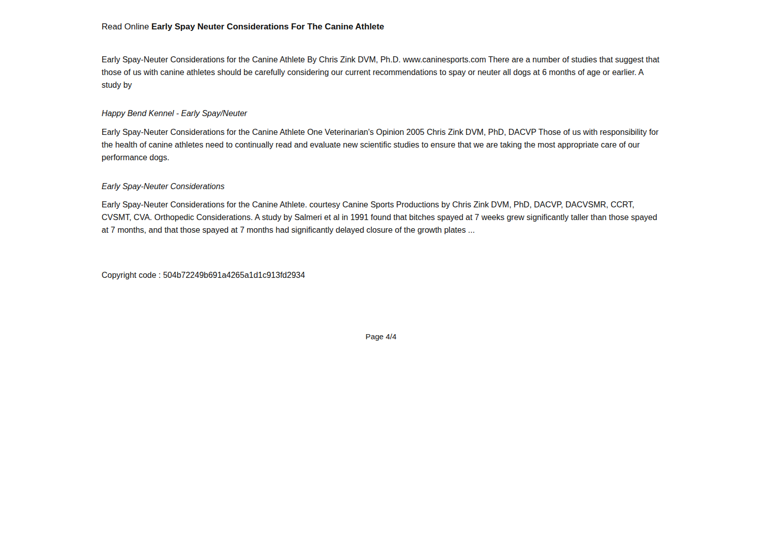Read Online Early Spay Neuter Considerations For The Canine Athlete
Early Spay-Neuter Considerations for the Canine Athlete By Chris Zink DVM, Ph.D. www.caninesports.com There are a number of studies that suggest that those of us with canine athletes should be carefully considering our current recommendations to spay or neuter all dogs at 6 months of age or earlier. A study by
Happy Bend Kennel - Early Spay/Neuter
Early Spay-Neuter Considerations for the Canine Athlete One Veterinarian's Opinion 2005 Chris Zink DVM, PhD, DACVP Those of us with responsibility for the health of canine athletes need to continually read and evaluate new scientific studies to ensure that we are taking the most appropriate care of our performance dogs.
Early Spay-Neuter Considerations
Early Spay-Neuter Considerations for the Canine Athlete. courtesy Canine Sports Productions by Chris Zink DVM, PhD, DACVP, DACVSMR, CCRT, CVSMT, CVA. Orthopedic Considerations. A study by Salmeri et al in 1991 found that bitches spayed at 7 weeks grew significantly taller than those spayed at 7 months, and that those spayed at 7 months had significantly delayed closure of the growth plates ...
Copyright code : 504b72249b691a4265a1d1c913fd2934
Page 4/4